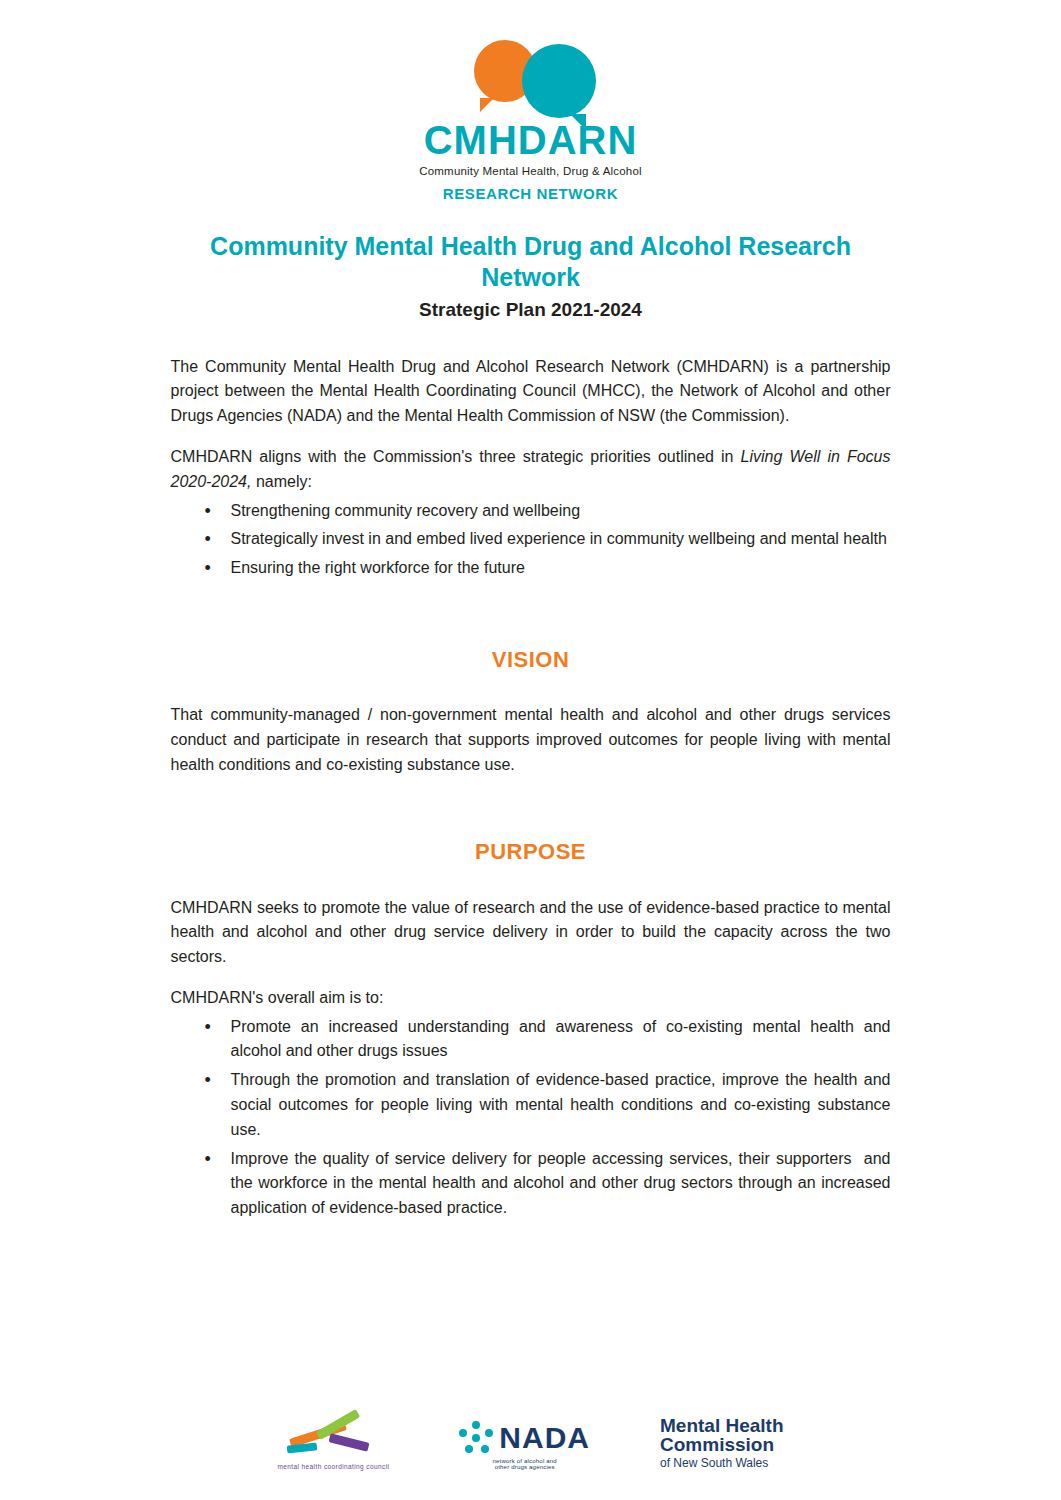CMHDARN
Community Mental Health, Drug & Alcohol
RESEARCH NETWORK
Community Mental Health Drug and Alcohol Research
Network
Strategic Plan 2021-2024
The Community Mental Health Drug and Alcohol Research Network (CMHDARN) is a partnership project between the Mental Health Coordinating Council (MHCC), the Network of Alcohol and other Drugs Agencies (NADA) and the Mental Health Commission of NSW (the Commission).
CMHDARN aligns with the Commission's three strategic priorities outlined in Living Well in Focus 2020-2024, namely:
Strengthening community recovery and wellbeing
Strategically invest in and embed lived experience in community wellbeing and mental health
Ensuring the right workforce for the future
VISION
That community-managed / non-government mental health and alcohol and other drugs services conduct and participate in research that supports improved outcomes for people living with mental health conditions and co-existing substance use.
PURPOSE
CMHDARN seeks to promote the value of research and the use of evidence-based practice to mental health and alcohol and other drug service delivery in order to build the capacity across the two sectors.
CMHDARN's overall aim is to:
Promote an increased understanding and awareness of co-existing mental health and alcohol and other drugs issues
Through the promotion and translation of evidence-based practice, improve the health and social outcomes for people living with mental health conditions and co-existing substance use.
Improve the quality of service delivery for people accessing services, their supporters and the workforce in the mental health and alcohol and other drug sectors through an increased application of evidence-based practice.
mental health coordinating council
NADA
network of alcohol and
other drugs agencies
Mental Health
Commission
of New South Wales